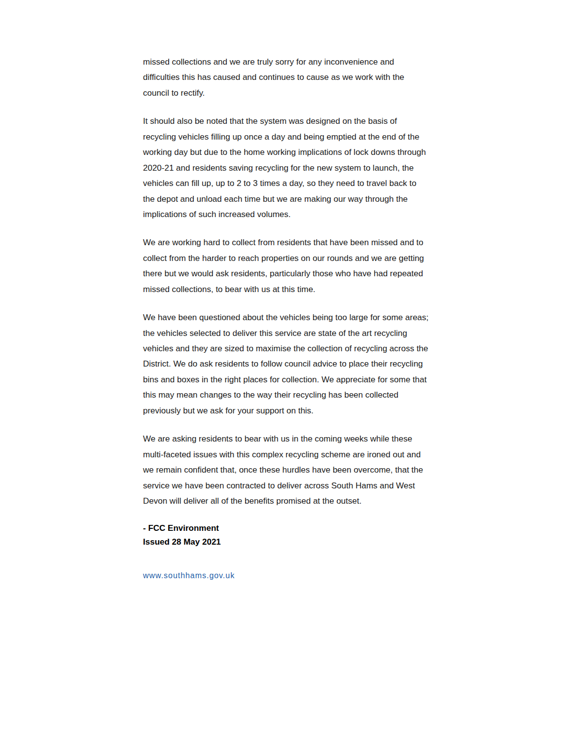missed collections and we are truly sorry for any inconvenience and difficulties this has caused and continues to cause as we work with the council to rectify.
It should also be noted that the system was designed on the basis of recycling vehicles filling up once a day and being emptied at the end of the working day but due to the home working implications of lock downs through 2020-21 and residents saving recycling for the new system to launch, the vehicles can fill up, up to 2 to 3 times a day, so they need to travel back to the depot and unload each time but we are making our way through the implications of such increased volumes.
We are working hard to collect from residents that have been missed and to collect from the harder to reach properties on our rounds and we are getting there but we would ask residents, particularly those who have had repeated missed collections, to bear with us at this time.
We have been questioned about the vehicles being too large for some areas; the vehicles selected to deliver this service are state of the art recycling vehicles and they are sized to maximise the collection of recycling across the District. We do ask residents to follow council advice to place their recycling bins and boxes in the right places for collection. We appreciate for some that this may mean changes to the way their recycling has been collected previously but we ask for your support on this.
We are asking residents to bear with us in the coming weeks while these multi-faceted issues with this complex recycling scheme are ironed out and we remain confident that, once these hurdles have been overcome, that the service we have been contracted to deliver across South Hams and West Devon will deliver all of the benefits promised at the outset.
- FCC Environment Issued 28 May 2021
www.southhams.gov.uk